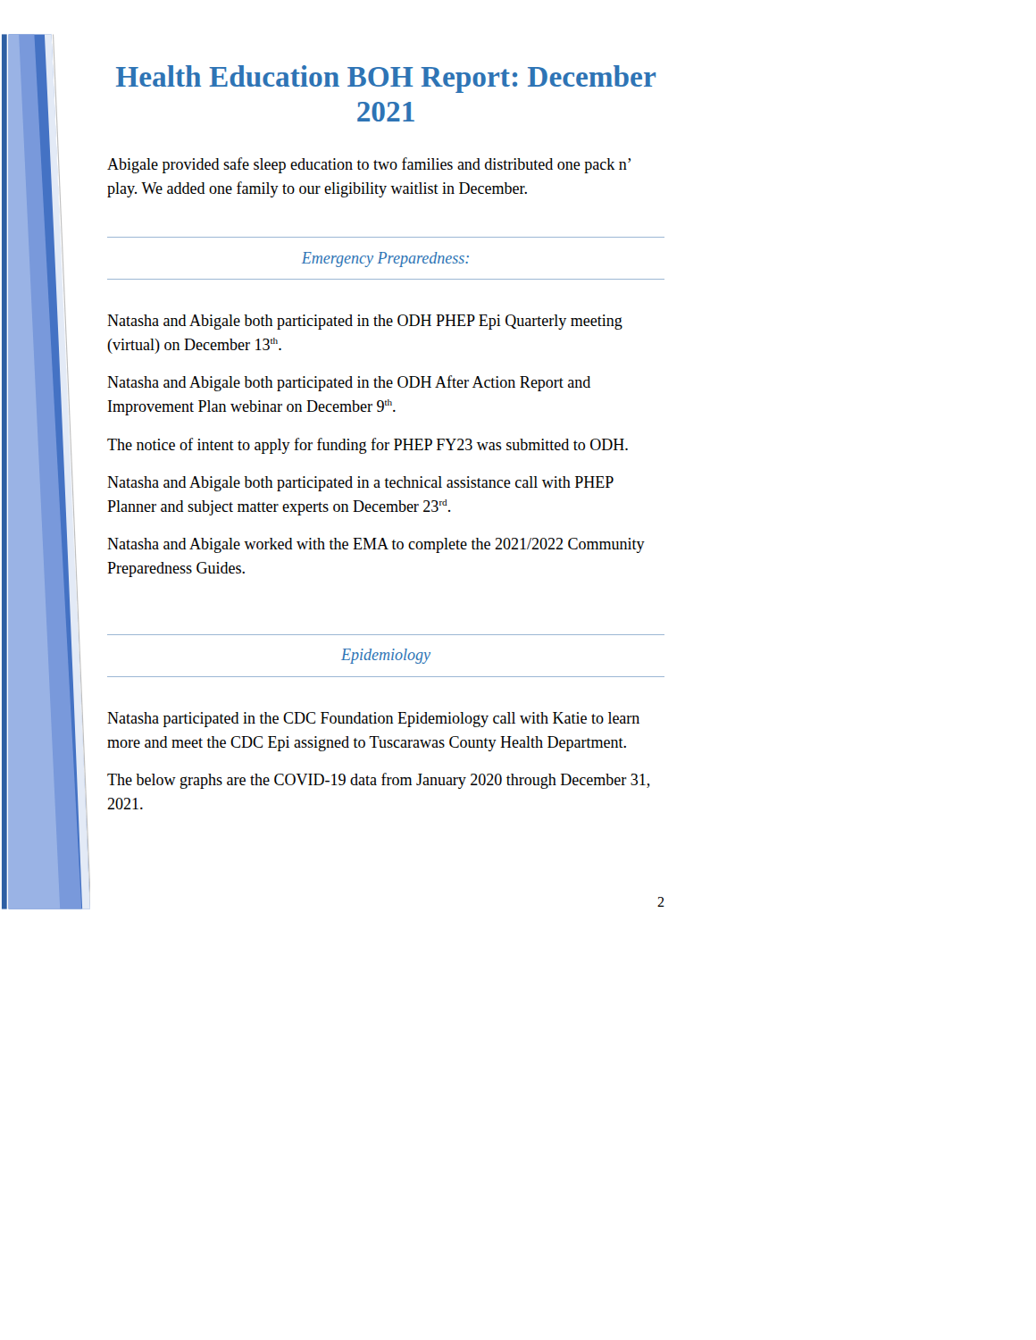Health Education BOH Report: December 2021
Abigale provided safe sleep education to two families and distributed one pack n’ play. We added one family to our eligibility waitlist in December.
Emergency Preparedness:
Natasha and Abigale both participated in the ODH PHEP Epi Quarterly meeting (virtual) on December 13th.
Natasha and Abigale both participated in the ODH After Action Report and Improvement Plan webinar on December 9th.
The notice of intent to apply for funding for PHEP FY23 was submitted to ODH.
Natasha and Abigale both participated in a technical assistance call with PHEP Planner and subject matter experts on December 23rd.
Natasha and Abigale worked with the EMA to complete the 2021/2022 Community Preparedness Guides.
Epidemiology
Natasha participated in the CDC Foundation Epidemiology call with Katie to learn more and meet the CDC Epi assigned to Tuscarawas County Health Department.
The below graphs are the COVID-19 data from January 2020 through December 31, 2021.
2